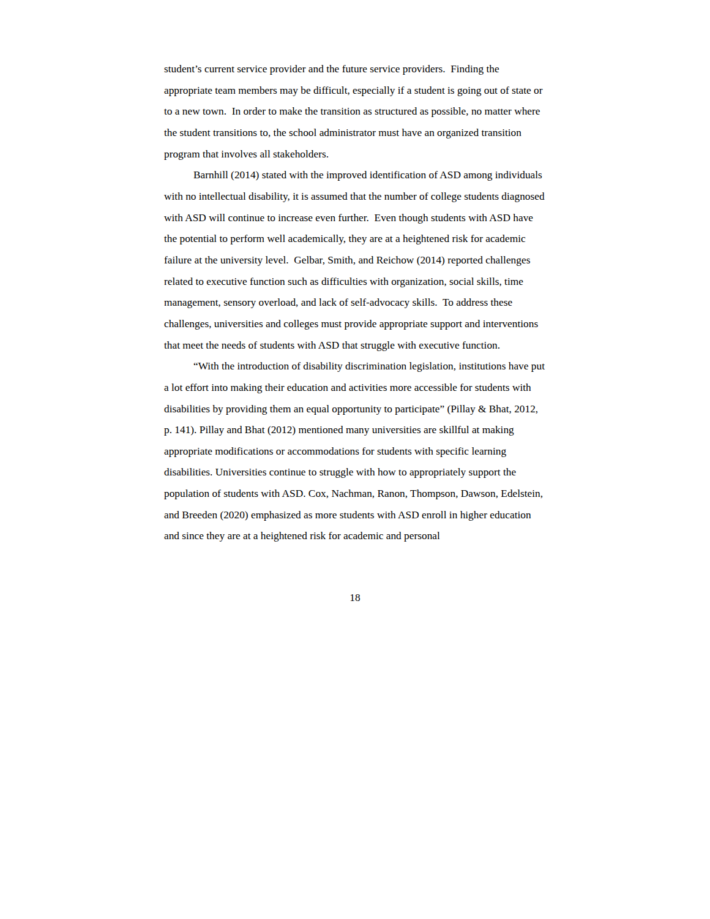student’s current service provider and the future service providers. Finding the appropriate team members may be difficult, especially if a student is going out of state or to a new town. In order to make the transition as structured as possible, no matter where the student transitions to, the school administrator must have an organized transition program that involves all stakeholders.
Barnhill (2014) stated with the improved identification of ASD among individuals with no intellectual disability, it is assumed that the number of college students diagnosed with ASD will continue to increase even further. Even though students with ASD have the potential to perform well academically, they are at a heightened risk for academic failure at the university level. Gelbar, Smith, and Reichow (2014) reported challenges related to executive function such as difficulties with organization, social skills, time management, sensory overload, and lack of self-advocacy skills. To address these challenges, universities and colleges must provide appropriate support and interventions that meet the needs of students with ASD that struggle with executive function.
“With the introduction of disability discrimination legislation, institutions have put a lot effort into making their education and activities more accessible for students with disabilities by providing them an equal opportunity to participate” (Pillay & Bhat, 2012, p. 141). Pillay and Bhat (2012) mentioned many universities are skillful at making appropriate modifications or accommodations for students with specific learning disabilities. Universities continue to struggle with how to appropriately support the population of students with ASD. Cox, Nachman, Ranon, Thompson, Dawson, Edelstein, and Breeden (2020) emphasized as more students with ASD enroll in higher education and since they are at a heightened risk for academic and personal
18